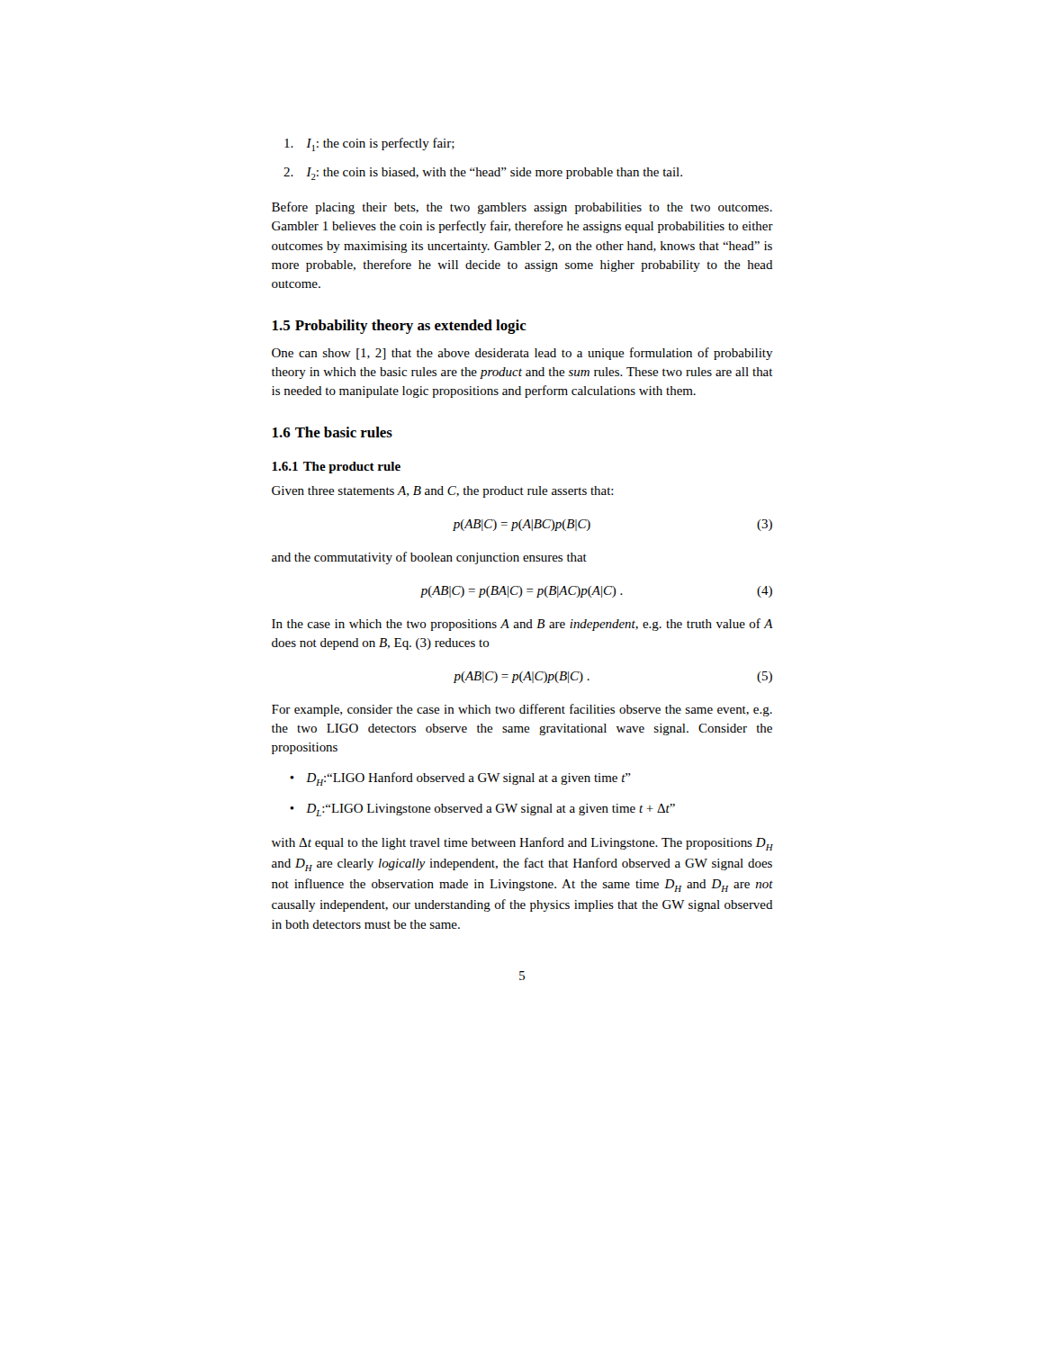I1: the coin is perfectly fair;
I2: the coin is biased, with the “head” side more probable than the tail.
Before placing their bets, the two gamblers assign probabilities to the two outcomes. Gambler 1 believes the coin is perfectly fair, therefore he assigns equal probabilities to either outcomes by maximising its uncertainty. Gambler 2, on the other hand, knows that “head” is more probable, therefore he will decide to assign some higher probability to the head outcome.
1.5 Probability theory as extended logic
One can show [1, 2] that the above desiderata lead to a unique formulation of probability theory in which the basic rules are the product and the sum rules. These two rules are all that is needed to manipulate logic propositions and perform calculations with them.
1.6 The basic rules
1.6.1 The product rule
Given three statements A, B and C, the product rule asserts that:
p(AB|C) = p(A|BC)p(B|C) (3)
and the commutativity of boolean conjunction ensures that
p(AB|C) = p(BA|C) = p(B|AC)p(A|C) . (4)
In the case in which the two propositions A and B are independent, e.g. the truth value of A does not depend on B, Eq. (3) reduces to
p(AB|C) = p(A|C)p(B|C) . (5)
For example, consider the case in which two different facilities observe the same event, e.g. the two LIGO detectors observe the same gravitational wave signal. Consider the propositions
DH:“LIGO Hanford observed a GW signal at a given time t”
DL:“LIGO Livingstone observed a GW signal at a given time t + Δt”
with Δt equal to the light travel time between Hanford and Livingstone. The propositions DH and DH are clearly logically independent, the fact that Hanford observed a GW signal does not influence the observation made in Livingstone. At the same time DH and DH are not causally independent, our understanding of the physics implies that the GW signal observed in both detectors must be the same.
5